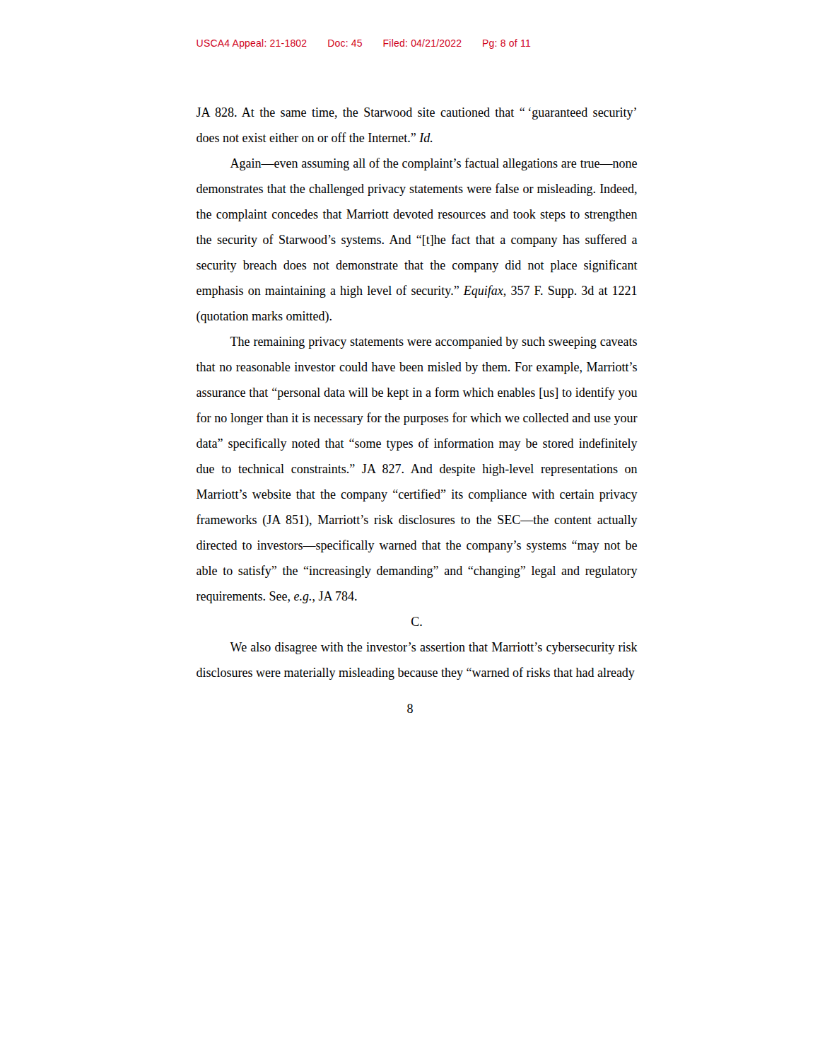USCA4 Appeal: 21-1802 Doc: 45 Filed: 04/21/2022 Pg: 8 of 11
JA 828. At the same time, the Starwood site cautioned that “ ‘guaranteed security’ does not exist either on or off the Internet.” Id.
Again—even assuming all of the complaint’s factual allegations are true—none demonstrates that the challenged privacy statements were false or misleading. Indeed, the complaint concedes that Marriott devoted resources and took steps to strengthen the security of Starwood’s systems. And “[t]he fact that a company has suffered a security breach does not demonstrate that the company did not place significant emphasis on maintaining a high level of security.” Equifax, 357 F. Supp. 3d at 1221 (quotation marks omitted).
The remaining privacy statements were accompanied by such sweeping caveats that no reasonable investor could have been misled by them. For example, Marriott’s assurance that “personal data will be kept in a form which enables [us] to identify you for no longer than it is necessary for the purposes for which we collected and use your data” specifically noted that “some types of information may be stored indefinitely due to technical constraints.” JA 827. And despite high-level representations on Marriott’s website that the company “certified” its compliance with certain privacy frameworks (JA 851), Marriott’s risk disclosures to the SEC—the content actually directed to investors—specifically warned that the company’s systems “may not be able to satisfy” the “increasingly demanding” and “changing” legal and regulatory requirements. See, e.g., JA 784.
C.
We also disagree with the investor’s assertion that Marriott’s cybersecurity risk disclosures were materially misleading because they “warned of risks that had already
8